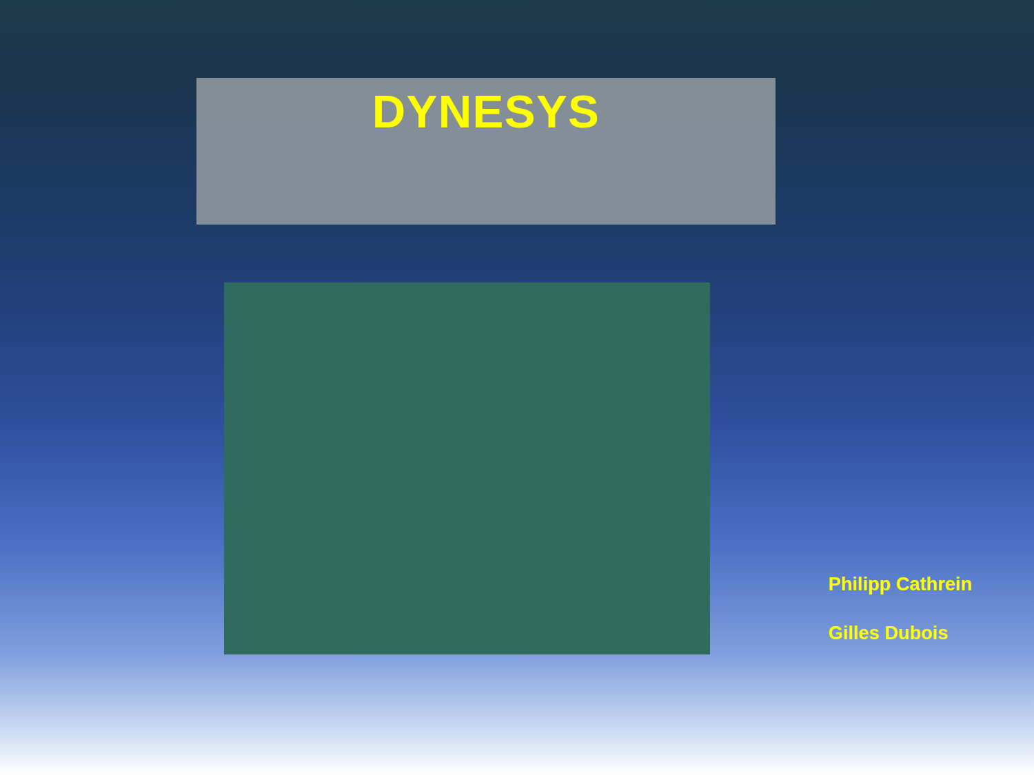DYNESYS
Philipp Cathrein
Gilles Dubois